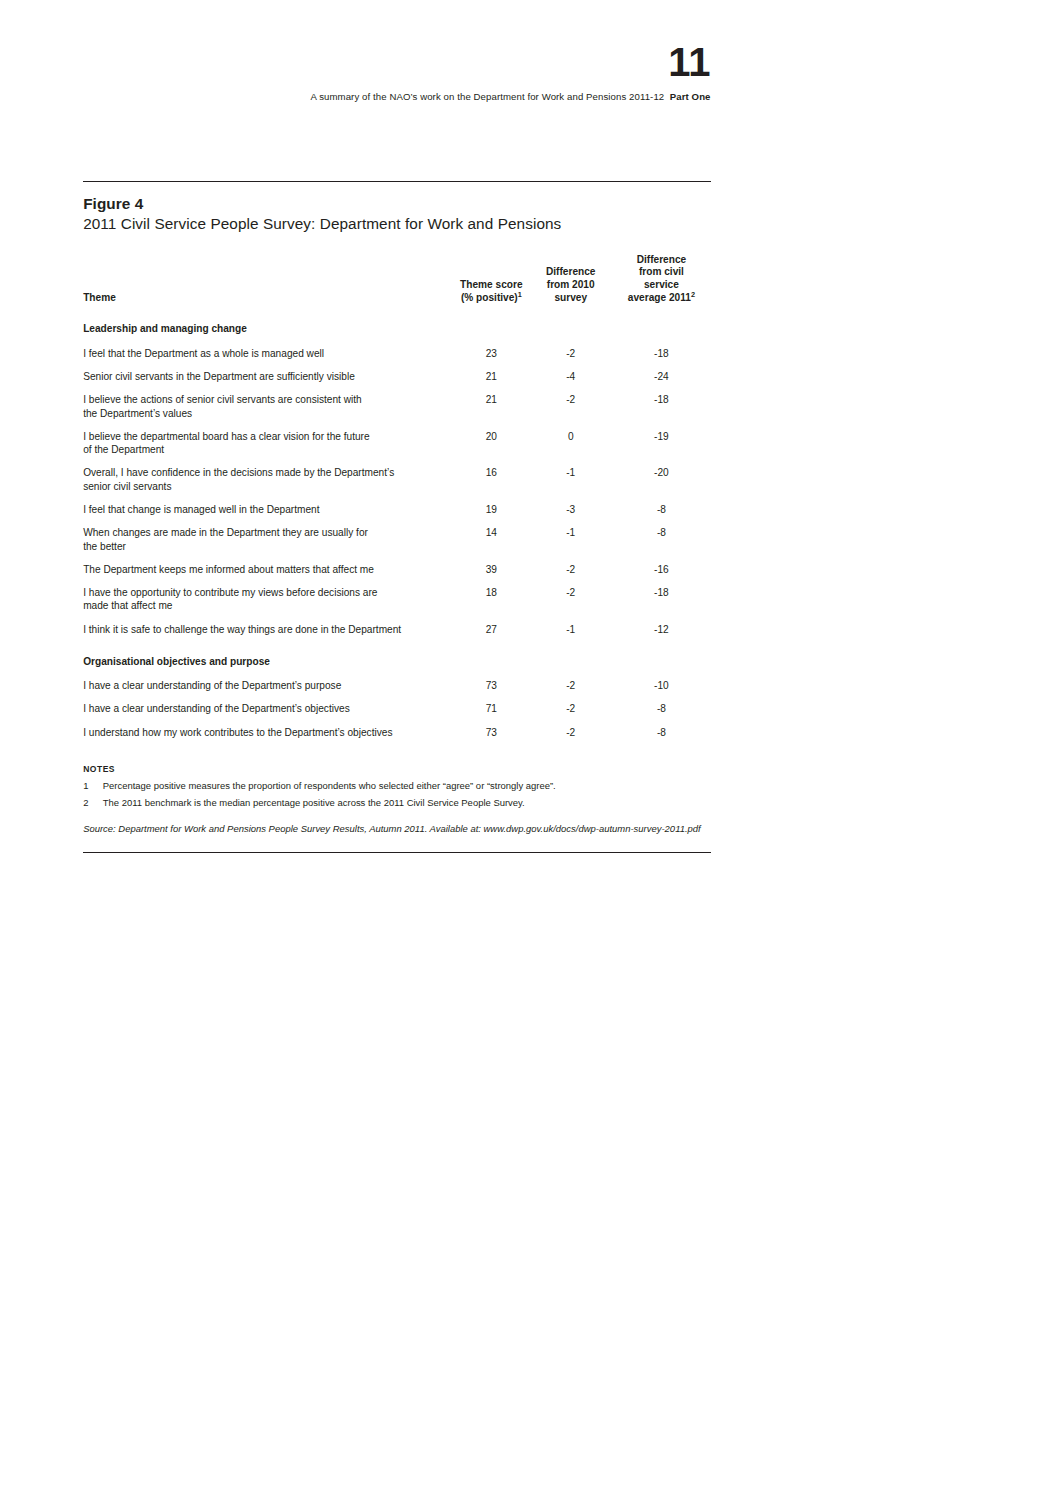11
A summary of the NAO’s work on the Department for Work and Pensions 2011-12 Part One
Figure 4
2011 Civil Service People Survey: Department for Work and Pensions
| Theme | Theme score (% positive) 1 | Difference from 2010 survey | Difference from civil service average 2011 2 |
| --- | --- | --- | --- |
| Leadership and managing change |
| I feel that the Department as a whole is managed well | 23 | -2 | -18 |
| Senior civil servants in the Department are sufficiently visible | 21 | -4 | -24 |
| I believe the actions of senior civil servants are consistent with the Department’s values | 21 | -2 | -18 |
| I believe the departmental board has a clear vision for the future of the Department | 20 | 0 | -19 |
| Overall, I have confidence in the decisions made by the Department’s senior civil servants | 16 | -1 | -20 |
| I feel that change is managed well in the Department | 19 | -3 | -8 |
| When changes are made in the Department they are usually for the better | 14 | -1 | -8 |
| The Department keeps me informed about matters that affect me | 39 | -2 | -16 |
| I have the opportunity to contribute my views before decisions are made that affect me | 18 | -2 | -18 |
| I think it is safe to challenge the way things are done in the Department | 27 | -1 | -12 |
| Organisational objectives and purpose |
| I have a clear understanding of the Department’s purpose | 73 | -2 | -10 |
| I have a clear understanding of the Department’s objectives | 71 | -2 | -8 |
| I understand how my work contributes to the Department’s objectives | 73 | -2 | -8 |
NOTES
1 Percentage positive measures the proportion of respondents who selected either “agree” or “strongly agree”.
2 The 2011 benchmark is the median percentage positive across the 2011 Civil Service People Survey.
Source: Department for Work and Pensions People Survey Results, Autumn 2011. Available at: www.dwp.gov.uk/docs/dwp-autumn-survey-2011.pdf